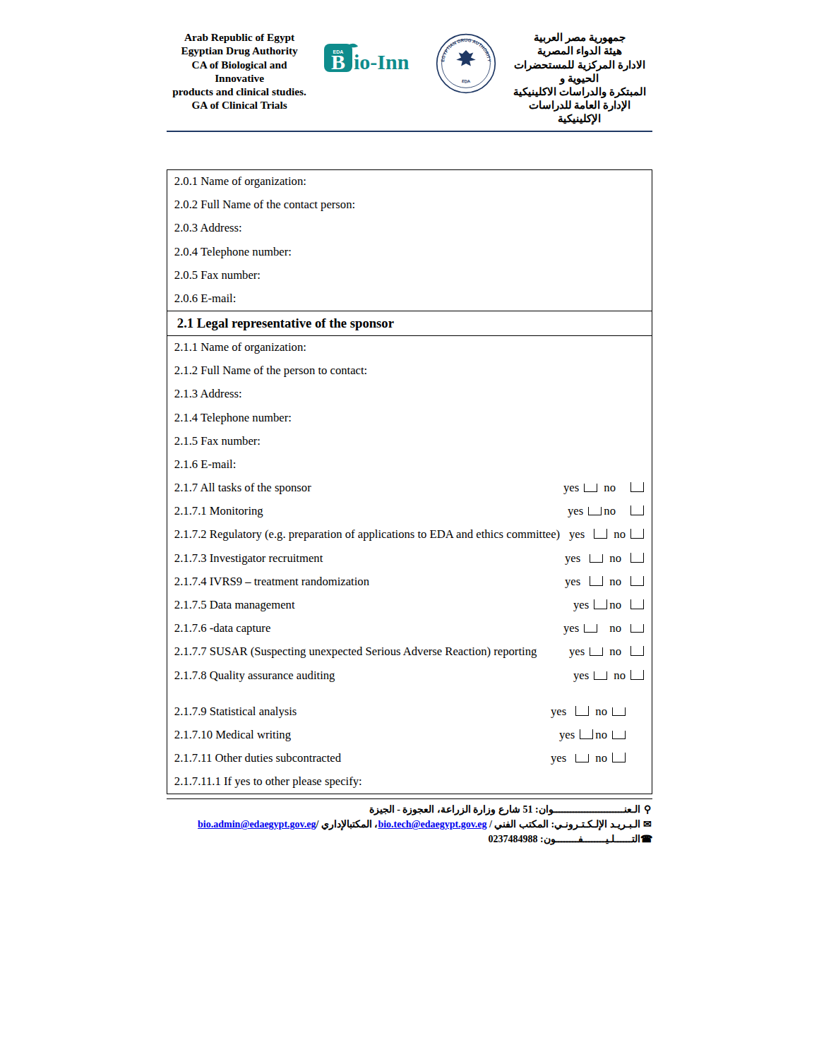Arab Republic of Egypt
Egyptian Drug Authority
CA of Biological and Innovative
products and clinical studies.
GA of Clinical Trials
EDA B io-Inn
EGYPTIAN DRUG AUTHORITY EDA
جمهورية مصر العربية
هيئة الدواء المصرية
الادارة المركزية للمستحضرات الحيوية و
المبتكرة والدراسات الاكلينيكية
الإدارة العامة للدراسات الإكلينيكية
| 2.0.1 Name of organization: 2.0.2 Full Name of the contact person: 2.0.3 Address: 2.0.4 Telephone number: 2.0.5 Fax number: 2.0.6 E-mail: |
| 2.1 Legal representative of the sponsor |
| 2.1.1 Name of organization: 2.1.2 Full Name of the person to contact: 2.1.3 Address: 2.1.4 Telephone number: 2.1.5 Fax number: 2.1.6 E-mail: 2.1.7 All tasks of the sponsor yes no 2.1.7.1 Monitoring yes no 2.1.7.2 Regulatory (e.g. preparation of applications to EDA and ethics committee) yes no 2.1.7.3 Investigator recruitment yes no 2.1.7.4 IVRS9 – treatment randomization yes no 2.1.7.5 Data management yes no 2.1.7.6 -data capture yes no 2.1.7.7 SUSAR (Suspecting unexpected Serious Adverse Reaction) reporting yes no 2.1.7.8 Quality assurance auditing yes no 2.1.7.9 Statistical analysis yes no 2.1.7.10 Medical writing yes no 2.1.7.11 Other duties subcontracted yes no 2.1.7.11.1 If yes to other please specify: |
⚲ الـعنـــــــــــــــــــــــــوان: 51 شارع وزارة الزراعة، العجوزة - الجيزة
✉ الـبـريـد الإلـكـتـرونـي: المكتب الفني / bio.tech@edaegypt.gov.eg، المكتبالإداري /bio.admin@edaegypt.gov.eg
☎ التــــــلـيــــــــفــــــــون: 0237484988